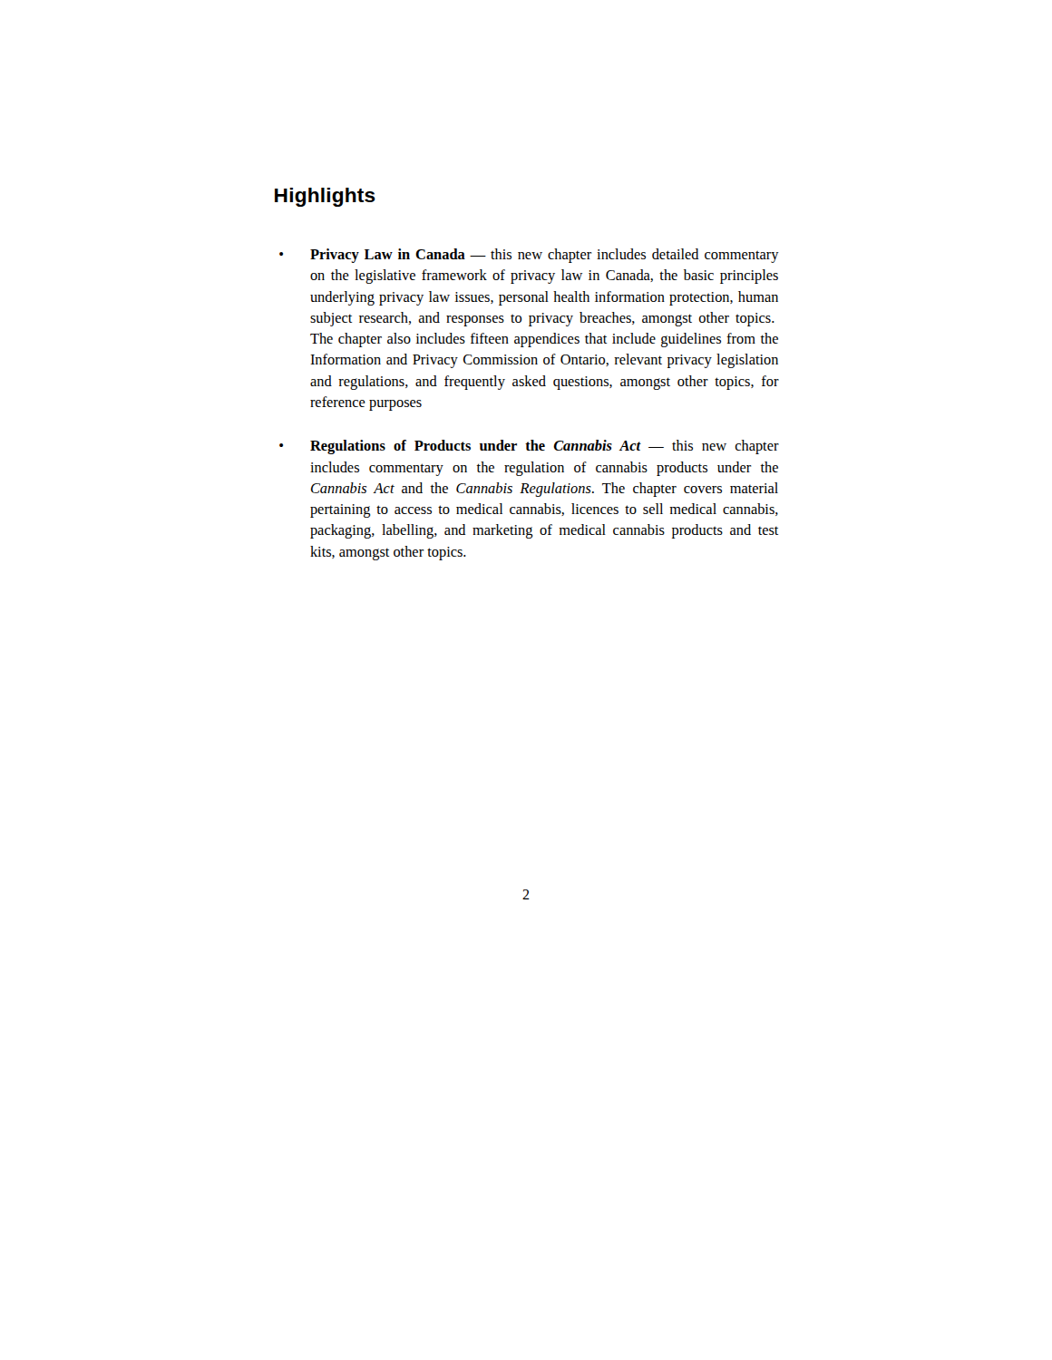Highlights
Privacy Law in Canada — this new chapter includes detailed commentary on the legislative framework of privacy law in Canada, the basic principles underlying privacy law issues, personal health information protection, human subject research, and responses to privacy breaches, amongst other topics. The chapter also includes fifteen appendices that include guidelines from the Information and Privacy Commission of Ontario, relevant privacy legislation and regulations, and frequently asked questions, amongst other topics, for reference purposes
Regulations of Products under the Cannabis Act — this new chapter includes commentary on the regulation of cannabis products under the Cannabis Act and the Cannabis Regulations. The chapter covers material pertaining to access to medical cannabis, licences to sell medical cannabis, packaging, labelling, and marketing of medical cannabis products and test kits, amongst other topics.
2